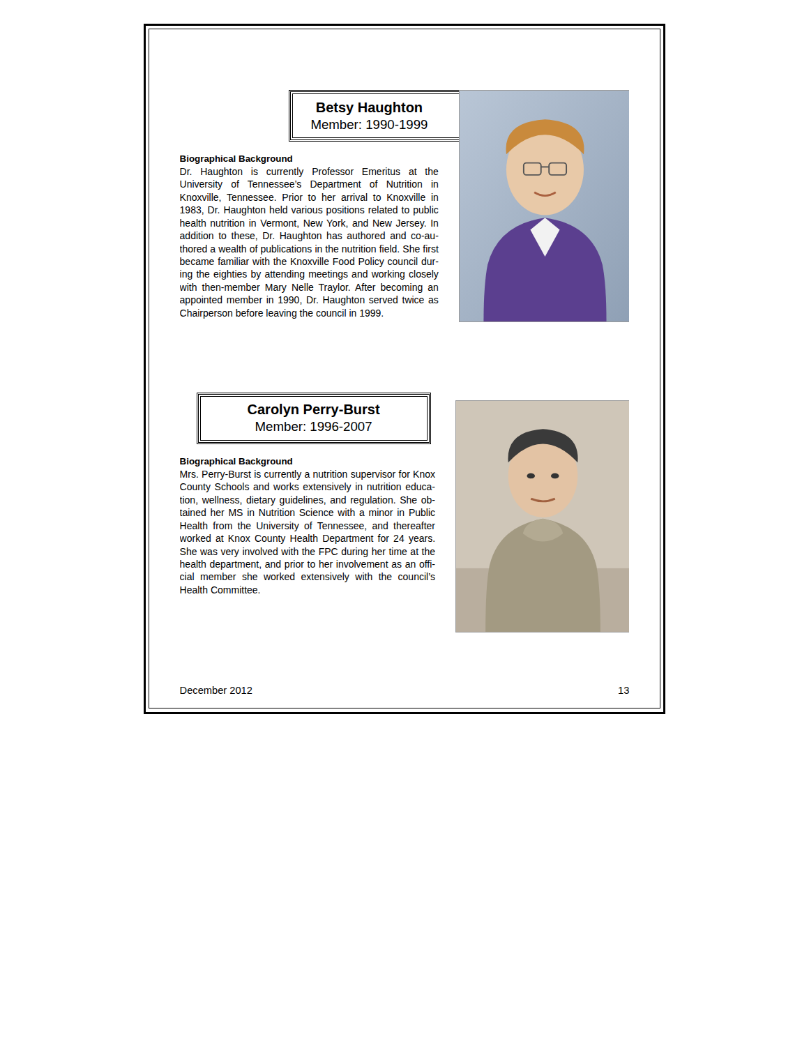Betsy Haughton
Member: 1990-1999
Biographical Background
Dr. Haughton is currently Professor Emeritus at the University of Tennessee’s Department of Nutrition in Knoxville, Tennessee. Prior to her arrival to Knoxville in 1983, Dr. Haughton held various positions related to public health nutrition in Vermont, New York, and New Jersey. In addition to these, Dr. Haughton has authored and co-authored a wealth of publications in the nutrition field. She first became familiar with the Knoxville Food Policy council during the eighties by attending meetings and working closely with then-member Mary Nelle Traylor. After becoming an appointed member in 1990, Dr. Haughton served twice as Chairperson before leaving the council in 1999.
Carolyn Perry-Burst
Member: 1996-2007
Biographical Background
Mrs. Perry-Burst is currently a nutrition supervisor for Knox County Schools and works extensively in nutrition education, wellness, dietary guidelines, and regulation. She obtained her MS in Nutrition Science with a minor in Public Health from the University of Tennessee, and thereafter worked at Knox County Health Department for 24 years. She was very involved with the FPC during her time at the health department, and prior to her involvement as an official member she worked extensively with the council’s Health Committee.
December 2012 13